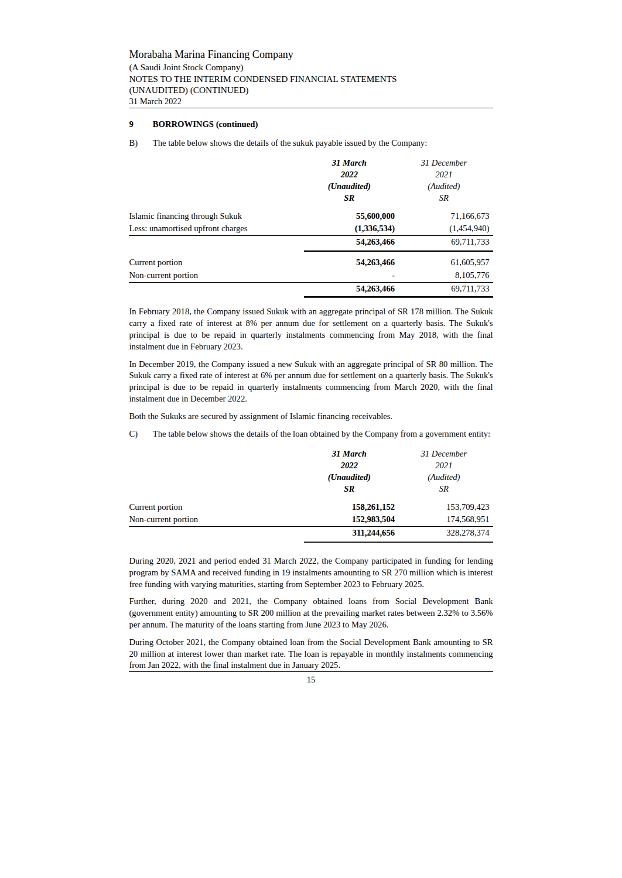Morabaha Marina Financing Company
(A Saudi Joint Stock Company)
NOTES TO THE INTERIM CONDENSED FINANCIAL STATEMENTS
(UNAUDITED) (continued)
31 March 2022
9 BORROWINGS (continued)
B) The table below shows the details of the sukuk payable issued by the Company:
| | 31 March 2022 ( Unaudited ) SR | 31 December 2021 (Audited) SR |
| Islamic financing through Sukuk | 55,600,000 | 71,166,673 |
| Less: unamortised upfront charges | (1,336,534) | (1,454,940) |
| | 54,263,466 | 69,711,733 |
| Current portion | 54,263,466 | 61,605,957 |
| Non-current portion | - | 8,105,776 |
| | 54,263,466 | 69,711,733 |
In February 2018, the Company issued Sukuk with an aggregate principal of SR 178 million. The Sukuk carry a fixed rate of interest at 8% per annum due for settlement on a quarterly basis. The Sukuk's principal is due to be repaid in quarterly instalments commencing from May 2018, with the final instalment due in February 2023.
In December 2019, the Company issued a new Sukuk with an aggregate principal of SR 80 million. The Sukuk carry a fixed rate of interest at 6% per annum due for settlement on a quarterly basis. The Sukuk's principal is due to be repaid in quarterly instalments commencing from March 2020, with the final instalment due in December 2022.
Both the Sukuks are secured by assignment of Islamic financing receivables.
C) The table below shows the details of the loan obtained by the Company from a government entity:
| | 31 March 2022 ( Unaudited ) SR | 31 December 2021 (Audited) SR |
| Current portion | 158,261,152 | 153,709,423 |
| Non-current portion | 152,983,504 | 174,568,951 |
| | 311,244,656 | 328,278,374 |
During 2020, 2021 and period ended 31 March 2022, the Company participated in funding for lending program by SAMA and received funding in 19 instalments amounting to SR 270 million which is interest free funding with varying maturities, starting from September 2023 to February 2025.
Further, during 2020 and 2021, the Company obtained loans from Social Development Bank (government entity) amounting to SR 200 million at the prevailing market rates between 2.32% to 3.56% per annum. The maturity of the loans starting from June 2023 to May 2026.
During October 2021, the Company obtained loan from the Social Development Bank amounting to SR 20 million at interest lower than market rate. The loan is repayable in monthly instalments commencing from Jan 2022, with the final instalment due in January 2025.
15